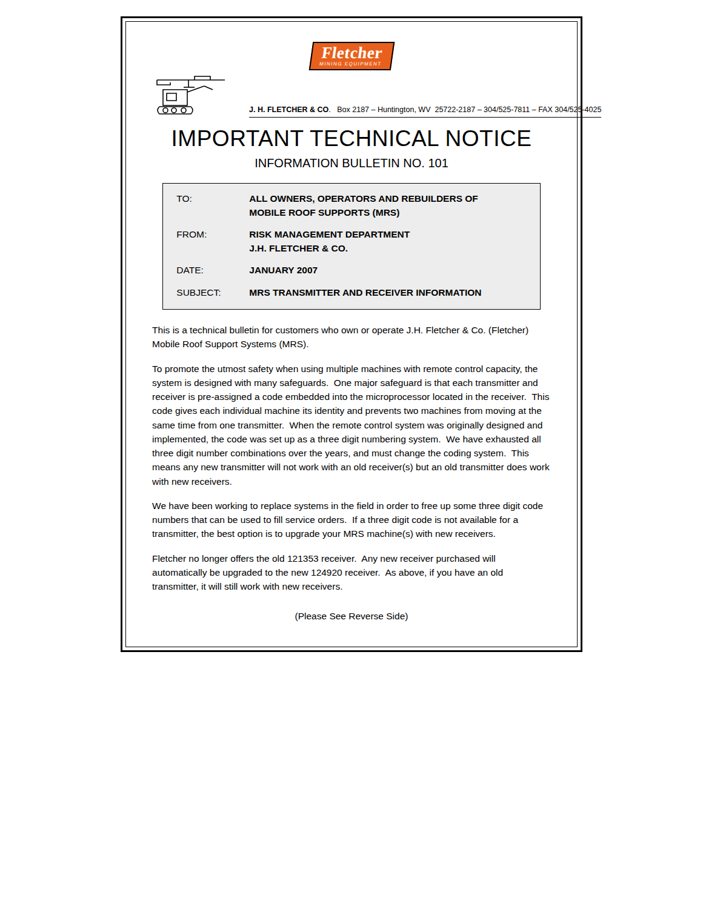Fletcher MINING EQUIPMENT
J. H. FLETCHER & CO. Box 2187 – Huntington, WV 25722-2187 – 304/525-7811 – FAX 304/525-4025
IMPORTANT TECHNICAL NOTICE
INFORMATION BULLETIN NO. 101
| TO: | ALL OWNERS, OPERATORS AND REBUILDERS OF MOBILE ROOF SUPPORTS (MRS) |
| FROM: | RISK MANAGEMENT DEPARTMENT J.H. FLETCHER & CO. |
| DATE: | JANUARY 2007 |
| SUBJECT: | MRS TRANSMITTER AND RECEIVER INFORMATION |
This is a technical bulletin for customers who own or operate J.H. Fletcher & Co. (Fletcher) Mobile Roof Support Systems (MRS).
To promote the utmost safety when using multiple machines with remote control capacity, the system is designed with many safeguards. One major safeguard is that each transmitter and receiver is pre-assigned a code embedded into the microprocessor located in the receiver. This code gives each individual machine its identity and prevents two machines from moving at the same time from one transmitter. When the remote control system was originally designed and implemented, the code was set up as a three digit numbering system. We have exhausted all three digit number combinations over the years, and must change the coding system. This means any new transmitter will not work with an old receiver(s) but an old transmitter does work with new receivers.
We have been working to replace systems in the field in order to free up some three digit code numbers that can be used to fill service orders. If a three digit code is not available for a transmitter, the best option is to upgrade your MRS machine(s) with new receivers.
Fletcher no longer offers the old 121353 receiver. Any new receiver purchased will automatically be upgraded to the new 124920 receiver. As above, if you have an old transmitter, it will still work with new receivers.
(Please See Reverse Side)